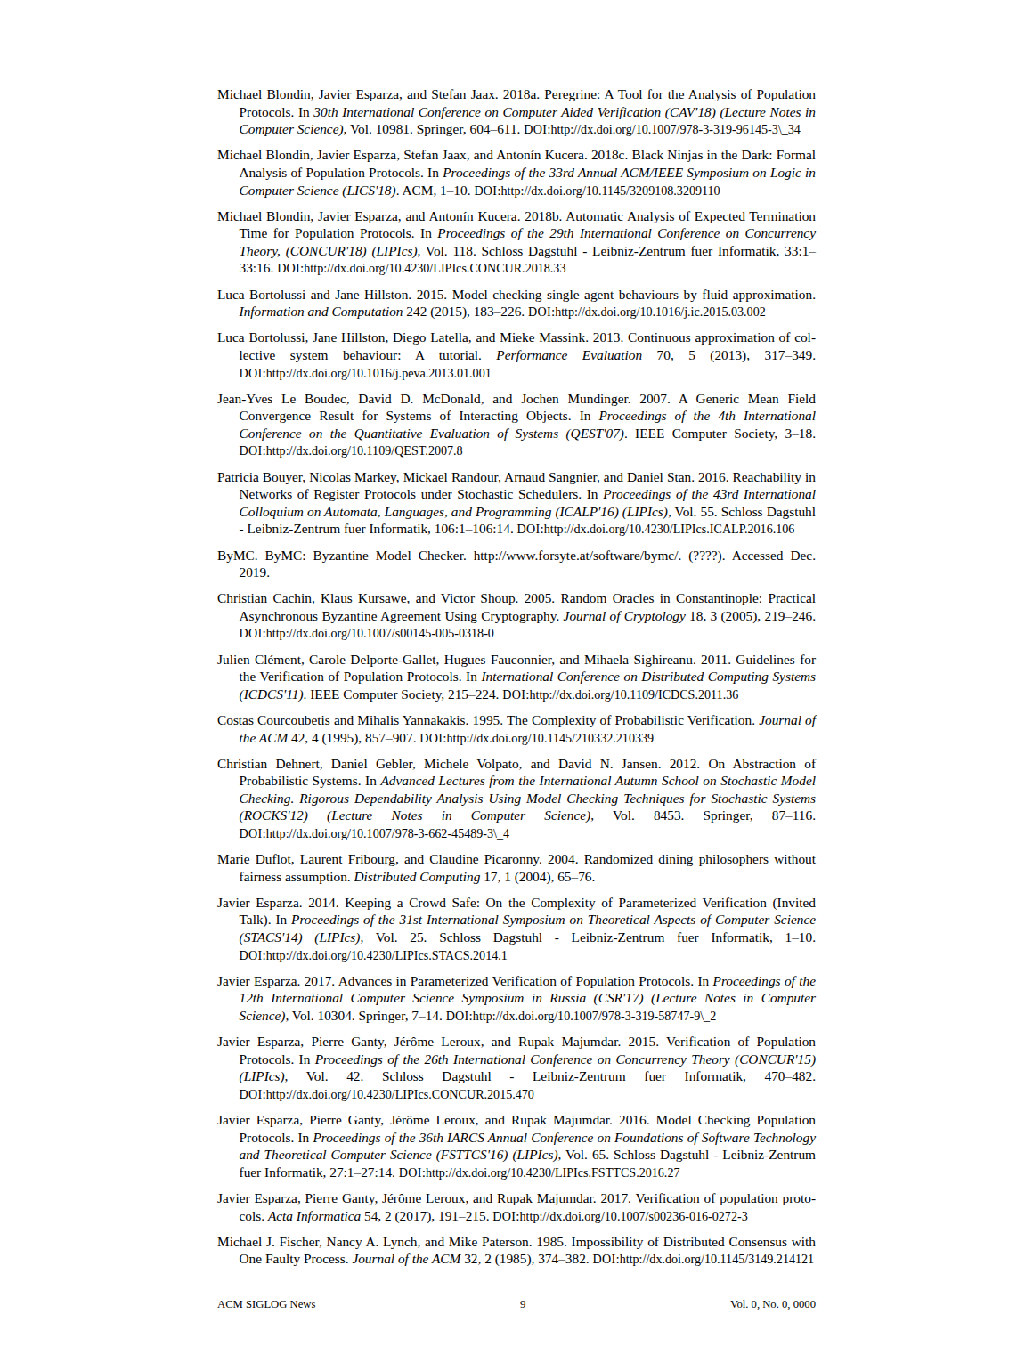Michael Blondin, Javier Esparza, and Stefan Jaax. 2018a. Peregrine: A Tool for the Analysis of Population Protocols. In 30th International Conference on Computer Aided Verification (CAV'18) (Lecture Notes in Computer Science), Vol. 10981. Springer, 604–611. DOI:http://dx.doi.org/10.1007/978-3-319-96145-3\_34
Michael Blondin, Javier Esparza, Stefan Jaax, and Antonín Kucera. 2018c. Black Ninjas in the Dark: Formal Analysis of Population Protocols. In Proceedings of the 33rd Annual ACM/IEEE Symposium on Logic in Computer Science (LICS'18). ACM, 1–10. DOI:http://dx.doi.org/10.1145/3209108.3209110
Michael Blondin, Javier Esparza, and Antonín Kucera. 2018b. Automatic Analysis of Expected Termination Time for Population Protocols. In Proceedings of the 29th International Conference on Concurrency Theory, (CONCUR'18) (LIPIcs), Vol. 118. Schloss Dagstuhl - Leibniz-Zentrum fuer Informatik, 33:1–33:16. DOI:http://dx.doi.org/10.4230/LIPIcs.CONCUR.2018.33
Luca Bortolussi and Jane Hillston. 2015. Model checking single agent behaviours by fluid approximation. Information and Computation 242 (2015), 183–226. DOI:http://dx.doi.org/10.1016/j.ic.2015.03.002
Luca Bortolussi, Jane Hillston, Diego Latella, and Mieke Massink. 2013. Continuous approximation of collective system behaviour: A tutorial. Performance Evaluation 70, 5 (2013), 317–349. DOI:http://dx.doi.org/10.1016/j.peva.2013.01.001
Jean-Yves Le Boudec, David D. McDonald, and Jochen Mundinger. 2007. A Generic Mean Field Convergence Result for Systems of Interacting Objects. In Proceedings of the 4th International Conference on the Quantitative Evaluation of Systems (QEST'07). IEEE Computer Society, 3–18. DOI:http://dx.doi.org/10.1109/QEST.2007.8
Patricia Bouyer, Nicolas Markey, Mickael Randour, Arnaud Sangnier, and Daniel Stan. 2016. Reachability in Networks of Register Protocols under Stochastic Schedulers. In Proceedings of the 43rd International Colloquium on Automata, Languages, and Programming (ICALP'16) (LIPIcs), Vol. 55. Schloss Dagstuhl - Leibniz-Zentrum fuer Informatik, 106:1–106:14. DOI:http://dx.doi.org/10.4230/LIPIcs.ICALP.2016.106
ByMC. ByMC: Byzantine Model Checker. http://www.forsyte.at/software/bymc/. (????). Accessed Dec. 2019.
Christian Cachin, Klaus Kursawe, and Victor Shoup. 2005. Random Oracles in Constantinople: Practical Asynchronous Byzantine Agreement Using Cryptography. Journal of Cryptology 18, 3 (2005), 219–246. DOI:http://dx.doi.org/10.1007/s00145-005-0318-0
Julien Clément, Carole Delporte-Gallet, Hugues Fauconnier, and Mihaela Sighireanu. 2011. Guidelines for the Verification of Population Protocols. In International Conference on Distributed Computing Systems (ICDCS'11). IEEE Computer Society, 215–224. DOI:http://dx.doi.org/10.1109/ICDCS.2011.36
Costas Courcoubetis and Mihalis Yannakakis. 1995. The Complexity of Probabilistic Verification. Journal of the ACM 42, 4 (1995), 857–907. DOI:http://dx.doi.org/10.1145/210332.210339
Christian Dehnert, Daniel Gebler, Michele Volpato, and David N. Jansen. 2012. On Abstraction of Probabilistic Systems. In Advanced Lectures from the International Autumn School on Stochastic Model Checking. Rigorous Dependability Analysis Using Model Checking Techniques for Stochastic Systems (ROCKS'12) (Lecture Notes in Computer Science), Vol. 8453. Springer, 87–116. DOI:http://dx.doi.org/10.1007/978-3-662-45489-3\_4
Marie Duflot, Laurent Fribourg, and Claudine Picaronny. 2004. Randomized dining philosophers without fairness assumption. Distributed Computing 17, 1 (2004), 65–76.
Javier Esparza. 2014. Keeping a Crowd Safe: On the Complexity of Parameterized Verification (Invited Talk). In Proceedings of the 31st International Symposium on Theoretical Aspects of Computer Science (STACS'14) (LIPIcs), Vol. 25. Schloss Dagstuhl - Leibniz-Zentrum fuer Informatik, 1–10. DOI:http://dx.doi.org/10.4230/LIPIcs.STACS.2014.1
Javier Esparza. 2017. Advances in Parameterized Verification of Population Protocols. In Proceedings of the 12th International Computer Science Symposium in Russia (CSR'17) (Lecture Notes in Computer Science), Vol. 10304. Springer, 7–14. DOI:http://dx.doi.org/10.1007/978-3-319-58747-9\_2
Javier Esparza, Pierre Ganty, Jérôme Leroux, and Rupak Majumdar. 2015. Verification of Population Protocols. In Proceedings of the 26th International Conference on Concurrency Theory (CONCUR'15) (LIPIcs), Vol. 42. Schloss Dagstuhl - Leibniz-Zentrum fuer Informatik, 470–482. DOI:http://dx.doi.org/10.4230/LIPIcs.CONCUR.2015.470
Javier Esparza, Pierre Ganty, Jérôme Leroux, and Rupak Majumdar. 2016. Model Checking Population Protocols. In Proceedings of the 36th IARCS Annual Conference on Foundations of Software Technology and Theoretical Computer Science (FSTTCS'16) (LIPIcs), Vol. 65. Schloss Dagstuhl - Leibniz-Zentrum fuer Informatik, 27:1–27:14. DOI:http://dx.doi.org/10.4230/LIPIcs.FSTTCS.2016.27
Javier Esparza, Pierre Ganty, Jérôme Leroux, and Rupak Majumdar. 2017. Verification of population protocols. Acta Informatica 54, 2 (2017), 191–215. DOI:http://dx.doi.org/10.1007/s00236-016-0272-3
Michael J. Fischer, Nancy A. Lynch, and Mike Paterson. 1985. Impossibility of Distributed Consensus with One Faulty Process. Journal of the ACM 32, 2 (1985), 374–382. DOI:http://dx.doi.org/10.1145/3149.214121
ACM SIGLOG News
9
Vol. 0, No. 0, 0000